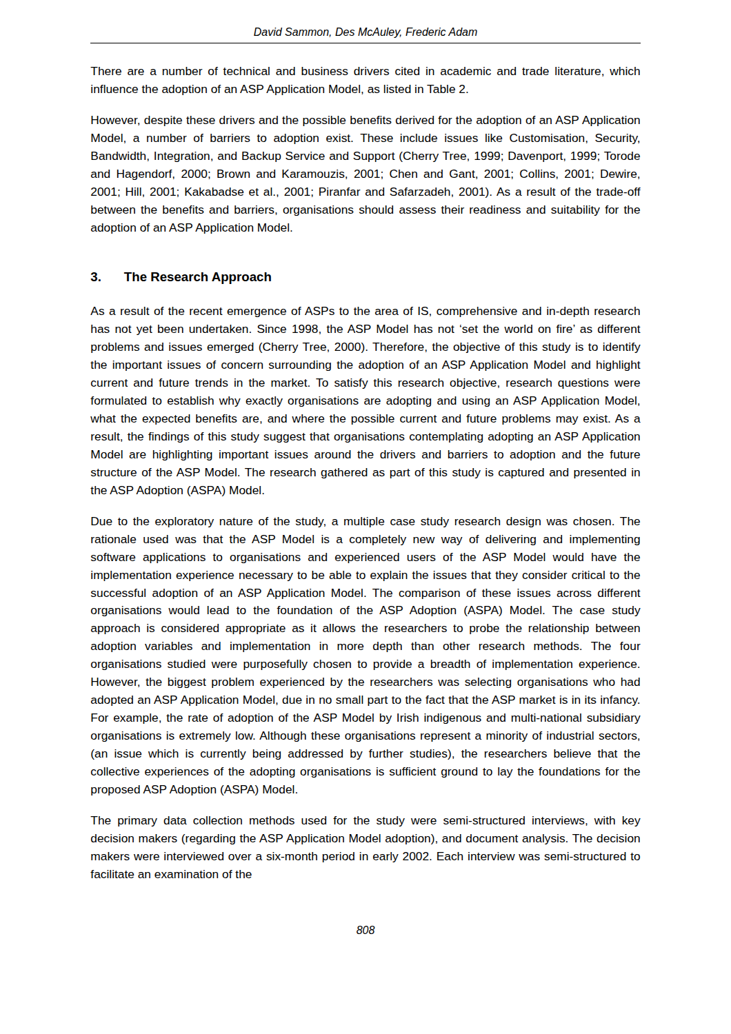David Sammon, Des McAuley, Frederic Adam
There are a number of technical and business drivers cited in academic and trade literature, which influence the adoption of an ASP Application Model, as listed in Table 2.
However, despite these drivers and the possible benefits derived for the adoption of an ASP Application Model, a number of barriers to adoption exist. These include issues like Customisation, Security, Bandwidth, Integration, and Backup Service and Support (Cherry Tree, 1999; Davenport, 1999; Torode and Hagendorf, 2000; Brown and Karamouzis, 2001; Chen and Gant, 2001; Collins, 2001; Dewire, 2001; Hill, 2001; Kakabadse et al., 2001; Piranfar and Safarzadeh, 2001). As a result of the trade-off between the benefits and barriers, organisations should assess their readiness and suitability for the adoption of an ASP Application Model.
3. The Research Approach
As a result of the recent emergence of ASPs to the area of IS, comprehensive and in-depth research has not yet been undertaken. Since 1998, the ASP Model has not ‘set the world on fire’ as different problems and issues emerged (Cherry Tree, 2000). Therefore, the objective of this study is to identify the important issues of concern surrounding the adoption of an ASP Application Model and highlight current and future trends in the market. To satisfy this research objective, research questions were formulated to establish why exactly organisations are adopting and using an ASP Application Model, what the expected benefits are, and where the possible current and future problems may exist. As a result, the findings of this study suggest that organisations contemplating adopting an ASP Application Model are highlighting important issues around the drivers and barriers to adoption and the future structure of the ASP Model. The research gathered as part of this study is captured and presented in the ASP Adoption (ASPA) Model.
Due to the exploratory nature of the study, a multiple case study research design was chosen. The rationale used was that the ASP Model is a completely new way of delivering and implementing software applications to organisations and experienced users of the ASP Model would have the implementation experience necessary to be able to explain the issues that they consider critical to the successful adoption of an ASP Application Model. The comparison of these issues across different organisations would lead to the foundation of the ASP Adoption (ASPA) Model. The case study approach is considered appropriate as it allows the researchers to probe the relationship between adoption variables and implementation in more depth than other research methods. The four organisations studied were purposefully chosen to provide a breadth of implementation experience. However, the biggest problem experienced by the researchers was selecting organisations who had adopted an ASP Application Model, due in no small part to the fact that the ASP market is in its infancy. For example, the rate of adoption of the ASP Model by Irish indigenous and multi-national subsidiary organisations is extremely low. Although these organisations represent a minority of industrial sectors, (an issue which is currently being addressed by further studies), the researchers believe that the collective experiences of the adopting organisations is sufficient ground to lay the foundations for the proposed ASP Adoption (ASPA) Model.
The primary data collection methods used for the study were semi-structured interviews, with key decision makers (regarding the ASP Application Model adoption), and document analysis. The decision makers were interviewed over a six-month period in early 2002. Each interview was semi-structured to facilitate an examination of the
808